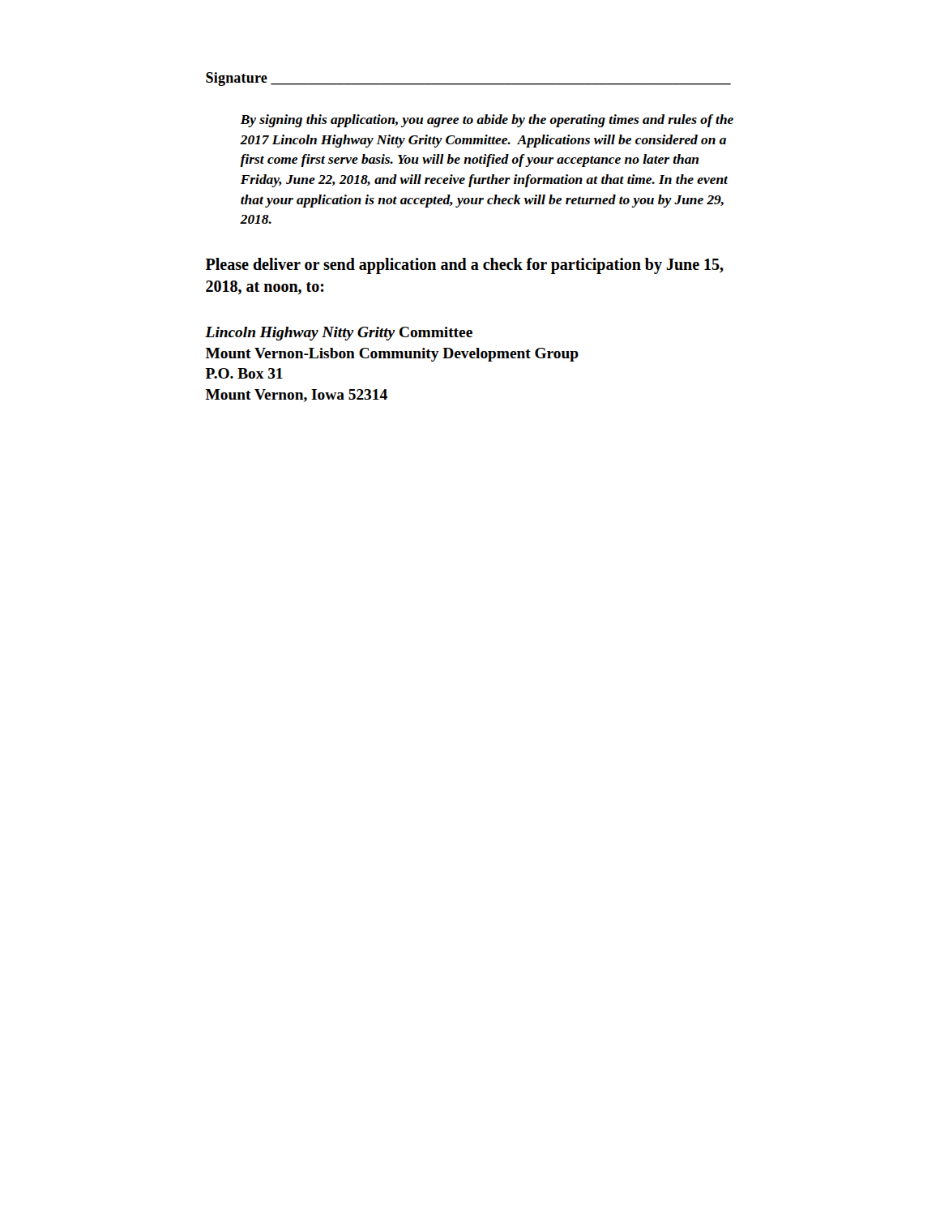Signature _______________________________________________________________
By signing this application, you agree to abide by the operating times and rules of the 2017 Lincoln Highway Nitty Gritty Committee. Applications will be considered on a first come first serve basis. You will be notified of your acceptance no later than Friday, June 22, 2018, and will receive further information at that time. In the event that your application is not accepted, your check will be returned to you by June 29, 2018.
Please deliver or send application and a check for participation by June 15, 2018, at noon, to:
Lincoln Highway Nitty Gritty Committee
Mount Vernon-Lisbon Community Development Group
P.O. Box 31
Mount Vernon, Iowa 52314